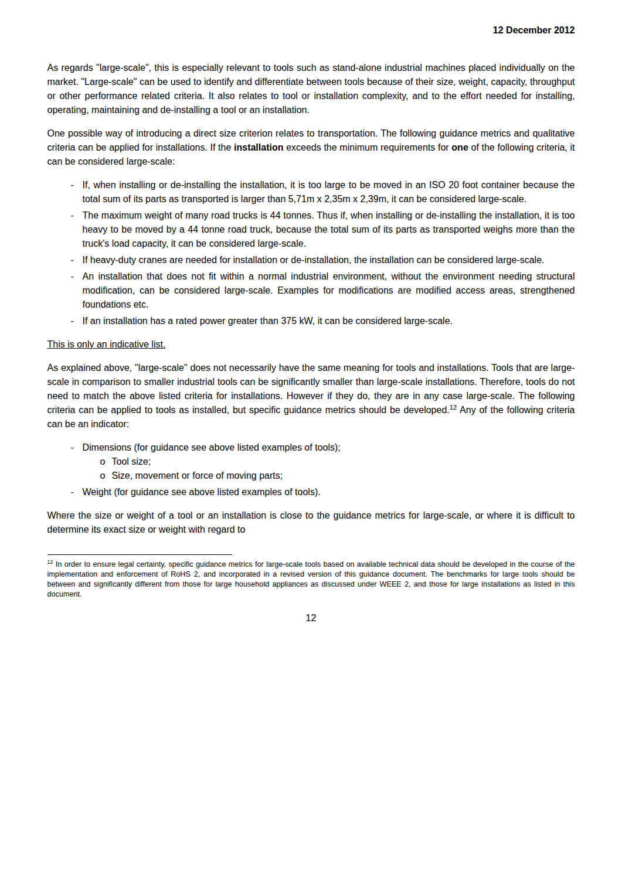12 December 2012
As regards "large-scale", this is especially relevant to tools such as stand-alone industrial machines placed individually on the market. "Large-scale" can be used to identify and differentiate between tools because of their size, weight, capacity, throughput or other performance related criteria. It also relates to tool or installation complexity, and to the effort needed for installing, operating, maintaining and de-installing a tool or an installation.
One possible way of introducing a direct size criterion relates to transportation. The following guidance metrics and qualitative criteria can be applied for installations. If the installation exceeds the minimum requirements for one of the following criteria, it can be considered large-scale:
If, when installing or de-installing the installation, it is too large to be moved in an ISO 20 foot container because the total sum of its parts as transported is larger than 5,71m x 2,35m x 2,39m, it can be considered large-scale.
The maximum weight of many road trucks is 44 tonnes. Thus if, when installing or de-installing the installation, it is too heavy to be moved by a 44 tonne road truck, because the total sum of its parts as transported weighs more than the truck's load capacity, it can be considered large-scale.
If heavy-duty cranes are needed for installation or de-installation, the installation can be considered large-scale.
An installation that does not fit within a normal industrial environment, without the environment needing structural modification, can be considered large-scale. Examples for modifications are modified access areas, strengthened foundations etc.
If an installation has a rated power greater than 375 kW, it can be considered large-scale.
This is only an indicative list.
As explained above, "large-scale" does not necessarily have the same meaning for tools and installations. Tools that are large-scale in comparison to smaller industrial tools can be significantly smaller than large-scale installations. Therefore, tools do not need to match the above listed criteria for installations. However if they do, they are in any case large-scale. The following criteria can be applied to tools as installed, but specific guidance metrics should be developed.12 Any of the following criteria can be an indicator:
Dimensions (for guidance see above listed examples of tools);
Tool size;
Size, movement or force of moving parts;
Weight (for guidance see above listed examples of tools).
Where the size or weight of a tool or an installation is close to the guidance metrics for large-scale, or where it is difficult to determine its exact size or weight with regard to
12 In order to ensure legal certainty, specific guidance metrics for large-scale tools based on available technical data should be developed in the course of the implementation and enforcement of RoHS 2, and incorporated in a revised version of this guidance document. The benchmarks for large tools should be between and significantly different from those for large household appliances as discussed under WEEE 2, and those for large installations as listed in this document.
12